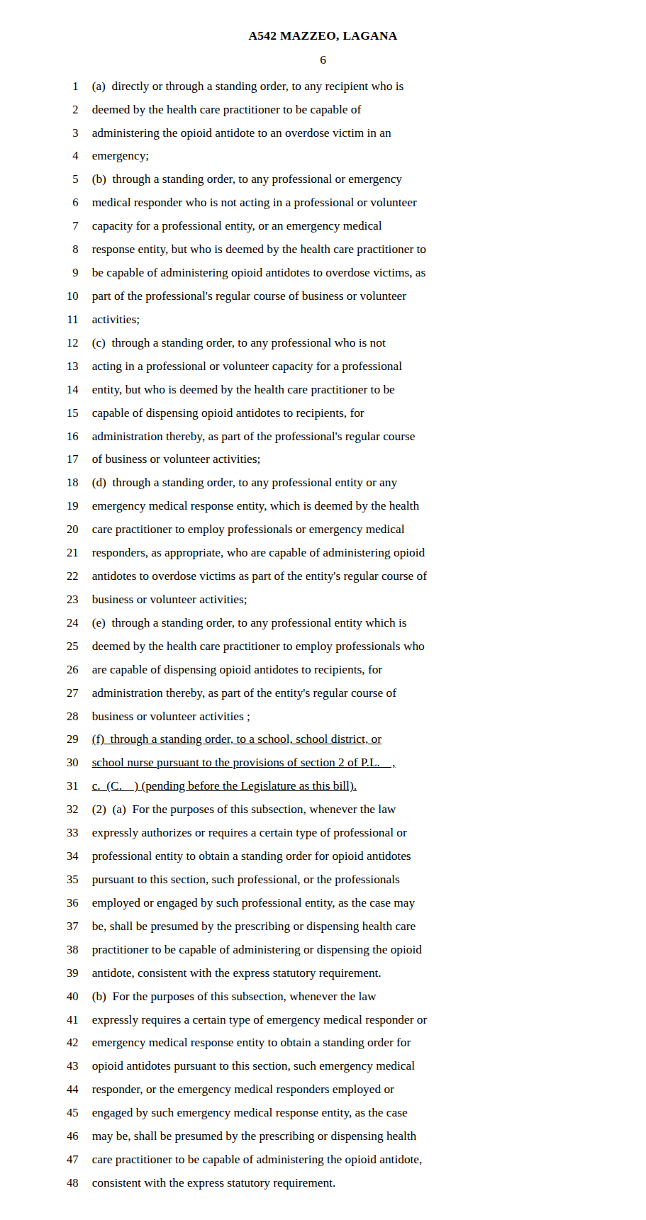A542 MAZZEO, LAGANA
6
(a) directly or through a standing order, to any recipient who is
deemed by the health care practitioner to be capable of
administering the opioid antidote to an overdose victim in an
emergency;
(b) through a standing order, to any professional or emergency
medical responder who is not acting in a professional or volunteer
capacity for a professional entity, or an emergency medical
response entity, but who is deemed by the health care practitioner to
be capable of administering opioid antidotes to overdose victims, as
part of the professional's regular course of business or volunteer
activities;
(c) through a standing order, to any professional who is not
acting in a professional or volunteer capacity for a professional
entity, but who is deemed by the health care practitioner to be
capable of dispensing opioid antidotes to recipients, for
administration thereby, as part of the professional's regular course
of business or volunteer activities;
(d) through a standing order, to any professional entity or any
emergency medical response entity, which is deemed by the health
care practitioner to employ professionals or emergency medical
responders, as appropriate, who are capable of administering opioid
antidotes to overdose victims as part of the entity's regular course of
business or volunteer activities;
(e) through a standing order, to any professional entity which is
deemed by the health care practitioner to employ professionals who
are capable of dispensing opioid antidotes to recipients, for
administration thereby, as part of the entity's regular course of
business or volunteer activities ;
(f) through a standing order, to a school, school district, or
school nurse pursuant to the provisions of section 2 of P.L. ,
c. (C. ) (pending before the Legislature as this bill).
(2) (a) For the purposes of this subsection, whenever the law
expressly authorizes or requires a certain type of professional or
professional entity to obtain a standing order for opioid antidotes
pursuant to this section, such professional, or the professionals
employed or engaged by such professional entity, as the case may
be, shall be presumed by the prescribing or dispensing health care
practitioner to be capable of administering or dispensing the opioid
antidote, consistent with the express statutory requirement.
(b) For the purposes of this subsection, whenever the law
expressly requires a certain type of emergency medical responder or
emergency medical response entity to obtain a standing order for
opioid antidotes pursuant to this section, such emergency medical
responder, or the emergency medical responders employed or
engaged by such emergency medical response entity, as the case
may be, shall be presumed by the prescribing or dispensing health
care practitioner to be capable of administering the opioid antidote,
consistent with the express statutory requirement.